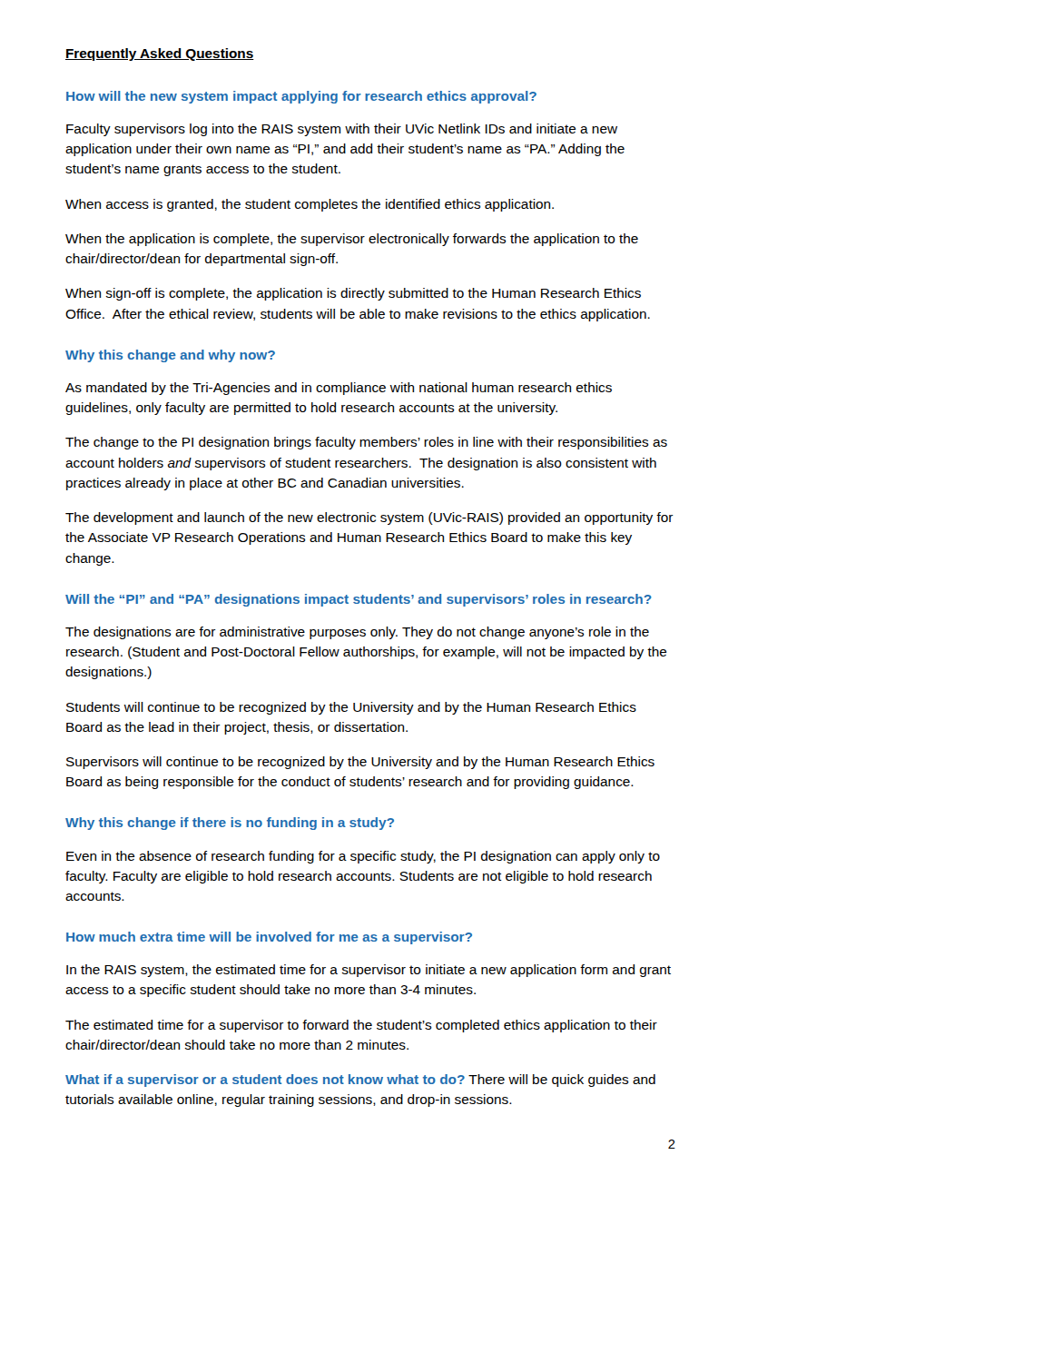Frequently Asked Questions
How will the new system impact applying for research ethics approval?
Faculty supervisors log into the RAIS system with their UVic Netlink IDs and initiate a new application under their own name as “PI,” and add their student’s name as “PA.” Adding the student’s name grants access to the student.
When access is granted, the student completes the identified ethics application.
When the application is complete, the supervisor electronically forwards the application to the chair/director/dean for departmental sign-off.
When sign-off is complete, the application is directly submitted to the Human Research Ethics Office. After the ethical review, students will be able to make revisions to the ethics application.
Why this change and why now?
As mandated by the Tri-Agencies and in compliance with national human research ethics guidelines, only faculty are permitted to hold research accounts at the university.
The change to the PI designation brings faculty members’ roles in line with their responsibilities as account holders and supervisors of student researchers. The designation is also consistent with practices already in place at other BC and Canadian universities.
The development and launch of the new electronic system (UVic-RAIS) provided an opportunity for the Associate VP Research Operations and Human Research Ethics Board to make this key change.
Will the “PI” and “PA” designations impact students’ and supervisors’ roles in research?
The designations are for administrative purposes only. They do not change anyone’s role in the research. (Student and Post-Doctoral Fellow authorships, for example, will not be impacted by the designations.)
Students will continue to be recognized by the University and by the Human Research Ethics Board as the lead in their project, thesis, or dissertation.
Supervisors will continue to be recognized by the University and by the Human Research Ethics Board as being responsible for the conduct of students’ research and for providing guidance.
Why this change if there is no funding in a study?
Even in the absence of research funding for a specific study, the PI designation can apply only to faculty. Faculty are eligible to hold research accounts. Students are not eligible to hold research accounts.
How much extra time will be involved for me as a supervisor?
In the RAIS system, the estimated time for a supervisor to initiate a new application form and grant access to a specific student should take no more than 3-4 minutes.
The estimated time for a supervisor to forward the student’s completed ethics application to their chair/director/dean should take no more than 2 minutes.
What if a supervisor or a student does not know what to do? There will be quick guides and tutorials available online, regular training sessions, and drop-in sessions.
2